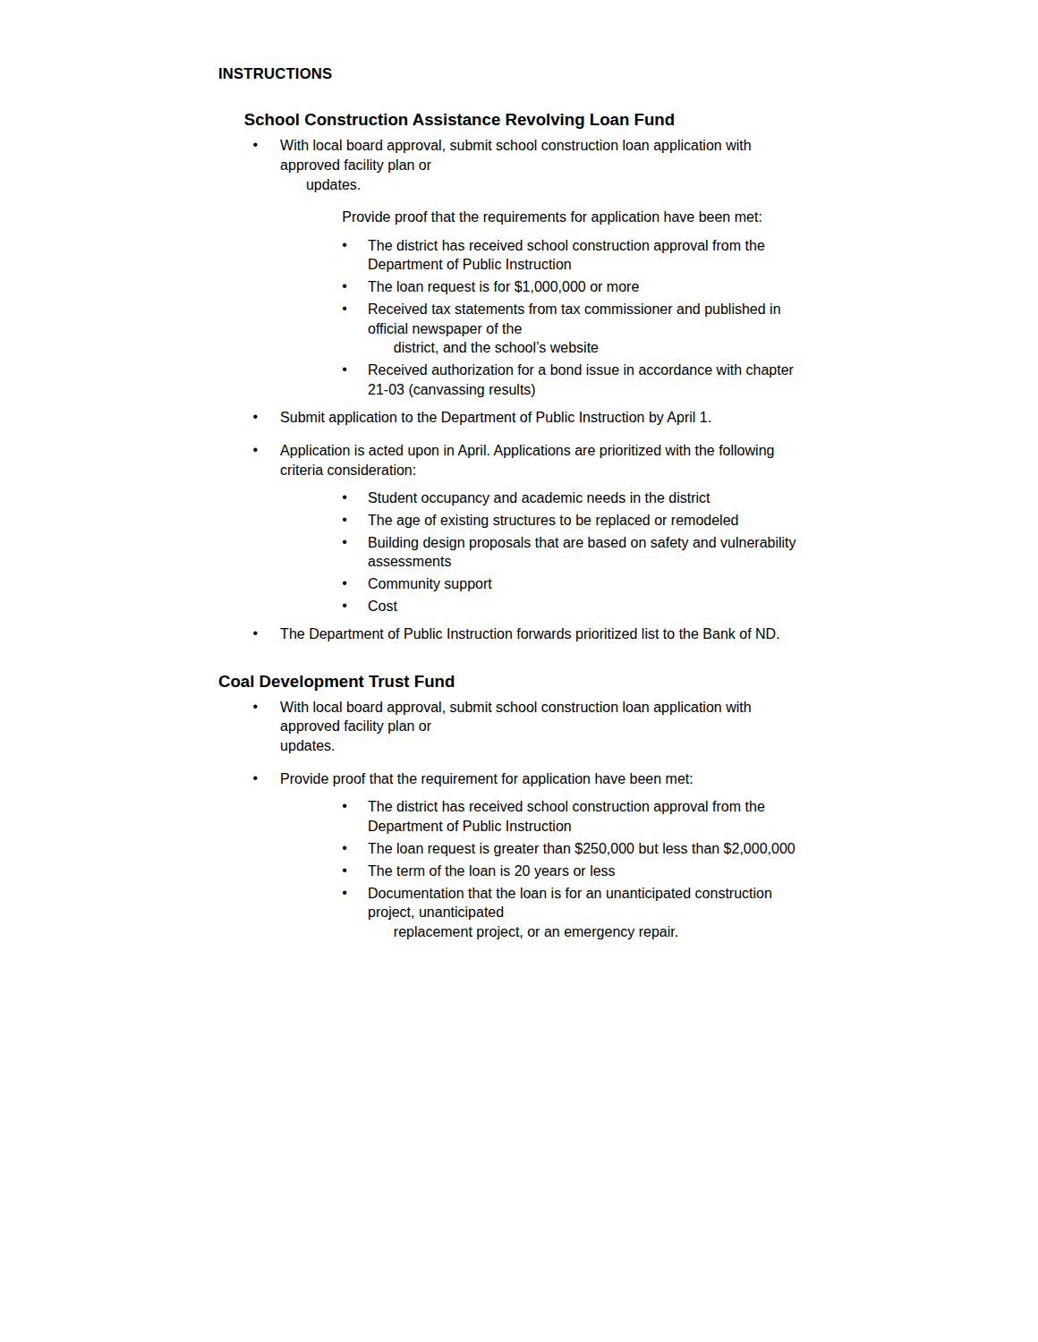INSTRUCTIONS
School Construction Assistance Revolving Loan Fund
With local board approval, submit school construction loan application with approved facility plan or updates.
Provide proof that the requirements for application have been met:
The district has received school construction approval from the Department of Public Instruction
The loan request is for $1,000,000 or more
Received tax statements from tax commissioner and published in official newspaper of the district, and the school’s website
Received authorization for a bond issue in accordance with chapter 21-03 (canvassing results)
Submit application to the Department of Public Instruction by April 1.
Application is acted upon in April. Applications are prioritized with the following criteria consideration:
Student occupancy and academic needs in the district
The age of existing structures to be replaced or remodeled
Building design proposals that are based on safety and vulnerability assessments
Community support
Cost
The Department of Public Instruction forwards prioritized list to the Bank of ND.
Coal Development Trust Fund
With local board approval, submit school construction loan application with approved facility plan or updates.
Provide proof that the requirement for application have been met:
The district has received school construction approval from the Department of Public Instruction
The loan request is greater than $250,000 but less than $2,000,000
The term of the loan is 20 years or less
Documentation that the loan is for an unanticipated construction project, unanticipated replacement project, or an emergency repair.